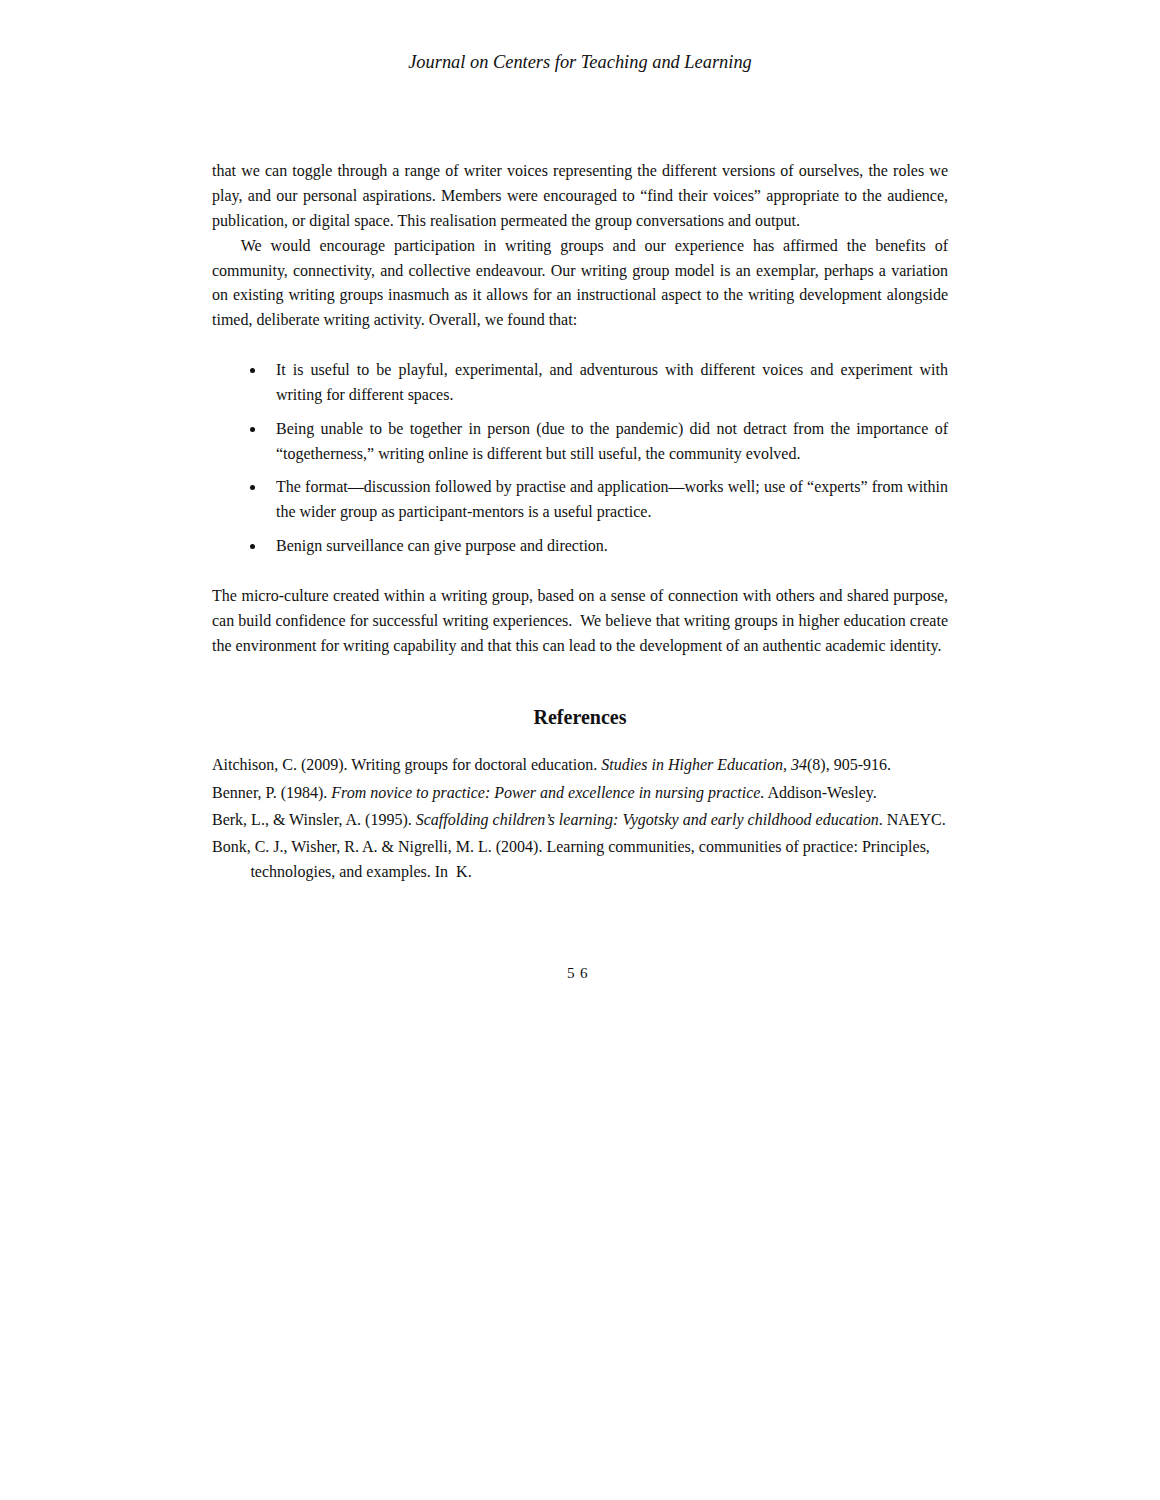Journal on Centers for Teaching and Learning
that we can toggle through a range of writer voices representing the different versions of ourselves, the roles we play, and our personal aspirations. Members were encouraged to “find their voices” appropriate to the audience, publication, or digital space. This realisation permeated the group conversations and output.
We would encourage participation in writing groups and our experience has affirmed the benefits of community, connectivity, and collective endeavour. Our writing group model is an exemplar, perhaps a variation on existing writing groups inasmuch as it allows for an instructional aspect to the writing development alongside timed, deliberate writing activity. Overall, we found that:
It is useful to be playful, experimental, and adventurous with different voices and experiment with writing for different spaces.
Being unable to be together in person (due to the pandemic) did not detract from the importance of “togetherness,” writing online is different but still useful, the community evolved.
The format—discussion followed by practise and application—works well; use of “experts” from within the wider group as participant-mentors is a useful practice.
Benign surveillance can give purpose and direction.
The micro-culture created within a writing group, based on a sense of connection with others and shared purpose, can build confidence for successful writing experiences. We believe that writing groups in higher education create the environment for writing capability and that this can lead to the development of an authentic academic identity.
References
Aitchison, C. (2009). Writing groups for doctoral education. Studies in Higher Education, 34(8), 905-916.
Benner, P. (1984). From novice to practice: Power and excellence in nursing practice. Addison-Wesley.
Berk, L., & Winsler, A. (1995). Scaffolding children’s learning: Vygotsky and early childhood education. NAEYC.
Bonk, C. J., Wisher, R. A. & Nigrelli, M. L. (2004). Learning communities, communities of practice: Principles, technologies, and examples. In K.
56